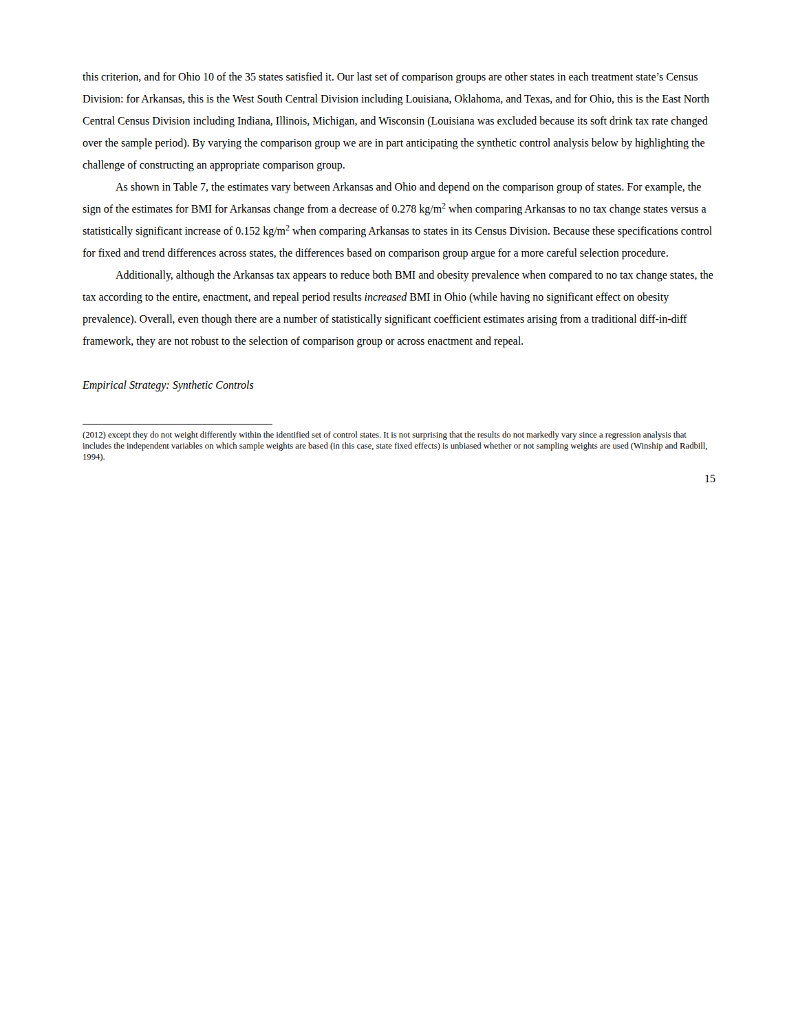this criterion, and for Ohio 10 of the 35 states satisfied it. Our last set of comparison groups are other states in each treatment state’s Census Division: for Arkansas, this is the West South Central Division including Louisiana, Oklahoma, and Texas, and for Ohio, this is the East North Central Census Division including Indiana, Illinois, Michigan, and Wisconsin (Louisiana was excluded because its soft drink tax rate changed over the sample period). By varying the comparison group we are in part anticipating the synthetic control analysis below by highlighting the challenge of constructing an appropriate comparison group.
As shown in Table 7, the estimates vary between Arkansas and Ohio and depend on the comparison group of states. For example, the sign of the estimates for BMI for Arkansas change from a decrease of 0.278 kg/m2 when comparing Arkansas to no tax change states versus a statistically significant increase of 0.152 kg/m2 when comparing Arkansas to states in its Census Division. Because these specifications control for fixed and trend differences across states, the differences based on comparison group argue for a more careful selection procedure.
Additionally, although the Arkansas tax appears to reduce both BMI and obesity prevalence when compared to no tax change states, the tax according to the entire, enactment, and repeal period results increased BMI in Ohio (while having no significant effect on obesity prevalence). Overall, even though there are a number of statistically significant coefficient estimates arising from a traditional diff-in-diff framework, they are not robust to the selection of comparison group or across enactment and repeal.
Empirical Strategy: Synthetic Controls
(2012) except they do not weight differently within the identified set of control states. It is not surprising that the results do not markedly vary since a regression analysis that includes the independent variables on which sample weights are based (in this case, state fixed effects) is unbiased whether or not sampling weights are used (Winship and Radbill, 1994).
15